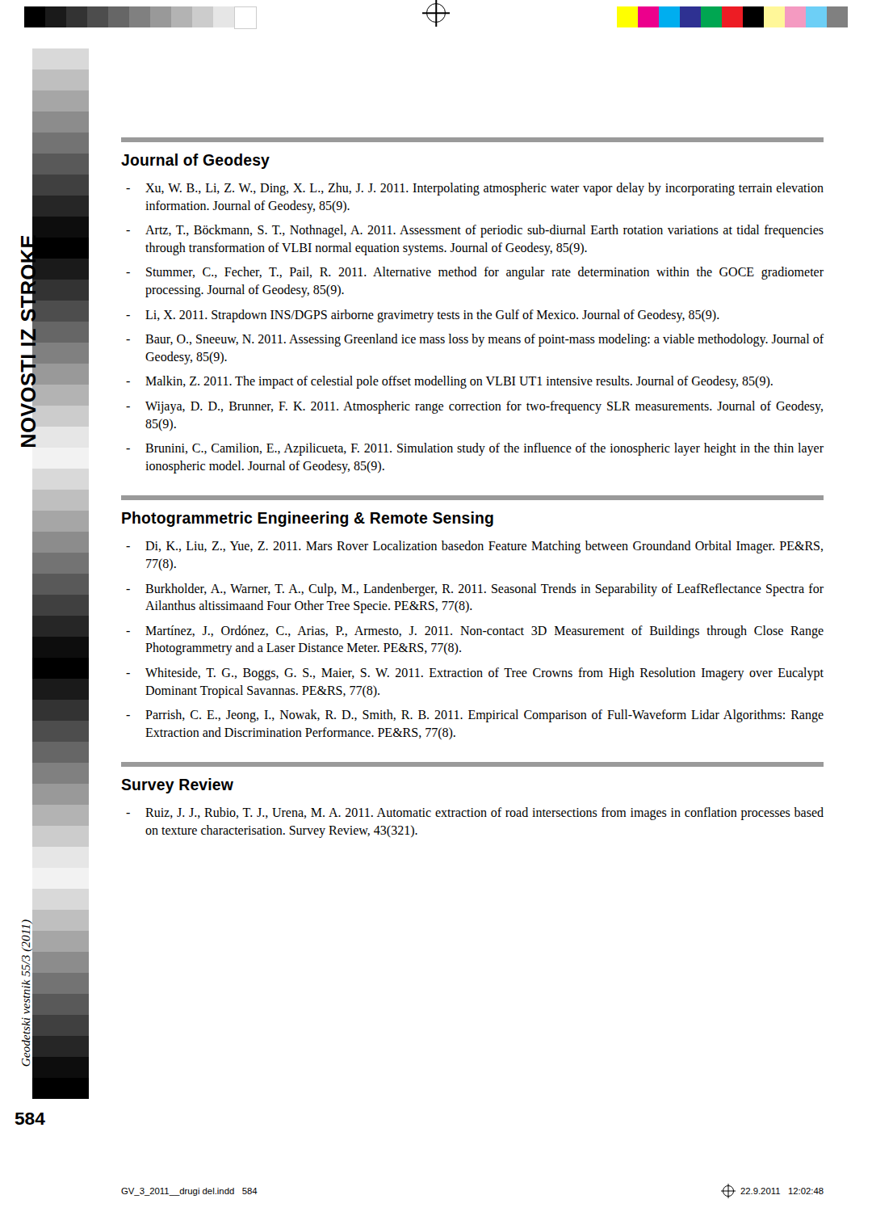NOVOSTI IZ STROKE
Geodetski vestnik 55/3 (2011)
584
Journal of Geodesy
Xu, W. B., Li, Z. W., Ding, X. L., Zhu, J. J. 2011. Interpolating atmospheric water vapor delay by incorporating terrain elevation information. Journal of Geodesy, 85(9).
Artz, T., Böckmann, S. T., Nothnagel, A. 2011. Assessment of periodic sub-diurnal Earth rotation variations at tidal frequencies through transformation of VLBI normal equation systems. Journal of Geodesy, 85(9).
Stummer, C., Fecher, T., Pail, R. 2011. Alternative method for angular rate determination within the GOCE gradiometer processing. Journal of Geodesy, 85(9).
Li, X. 2011. Strapdown INS/DGPS airborne gravimetry tests in the Gulf of Mexico. Journal of Geodesy, 85(9).
Baur, O., Sneeuw, N. 2011. Assessing Greenland ice mass loss by means of point-mass modeling: a viable methodology. Journal of Geodesy, 85(9).
Malkin, Z. 2011. The impact of celestial pole offset modelling on VLBI UT1 intensive results. Journal of Geodesy, 85(9).
Wijaya, D. D., Brunner, F. K. 2011. Atmospheric range correction for two-frequency SLR measurements. Journal of Geodesy, 85(9).
Brunini, C., Camilion, E., Azpilicueta, F. 2011. Simulation study of the influence of the ionospheric layer height in the thin layer ionospheric model. Journal of Geodesy, 85(9).
Photogrammetric Engineering & Remote Sensing
Di, K., Liu, Z., Yue, Z. 2011. Mars Rover Localization basedon Feature Matching between Groundand Orbital Imager. PE&RS, 77(8).
Burkholder, A., Warner, T. A., Culp, M., Landenberger, R. 2011. Seasonal Trends in Separability of LeafReflectance Spectra for Ailanthus altissimaand Four Other Tree Specie. PE&RS, 77(8).
Martínez, J., Ordónez, C., Arias, P., Armesto, J. 2011. Non-contact 3D Measurement of Buildings through Close Range Photogrammetry and a Laser Distance Meter. PE&RS, 77(8).
Whiteside, T. G., Boggs, G. S., Maier, S. W. 2011. Extraction of Tree Crowns from High Resolution Imagery over Eucalypt Dominant Tropical Savannas. PE&RS, 77(8).
Parrish, C. E., Jeong, I., Nowak, R. D., Smith, R. B. 2011. Empirical Comparison of Full-Waveform Lidar Algorithms: Range Extraction and Discrimination Performance. PE&RS, 77(8).
Survey Review
Ruiz, J. J., Rubio, T. J., Urena, M. A. 2011. Automatic extraction of road intersections from images in conflation processes based on texture characterisation. Survey Review, 43(321).
GV_3_2011__drugi del.indd 584
22.9.2011 12:02:48